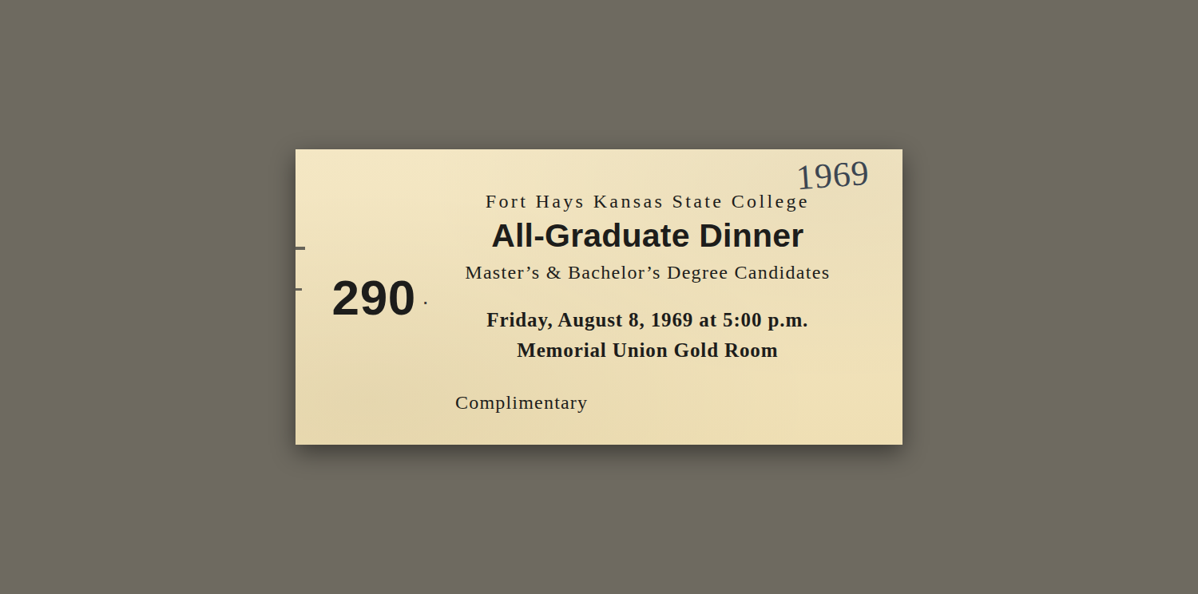1969
290·
Fort Hays Kansas State College
All-Graduate Dinner
Master’s & Bachelor’s Degree Candidates
Friday, August 8, 1969 at 5:00 p.m.
Memorial Union Gold Room
Complimentary